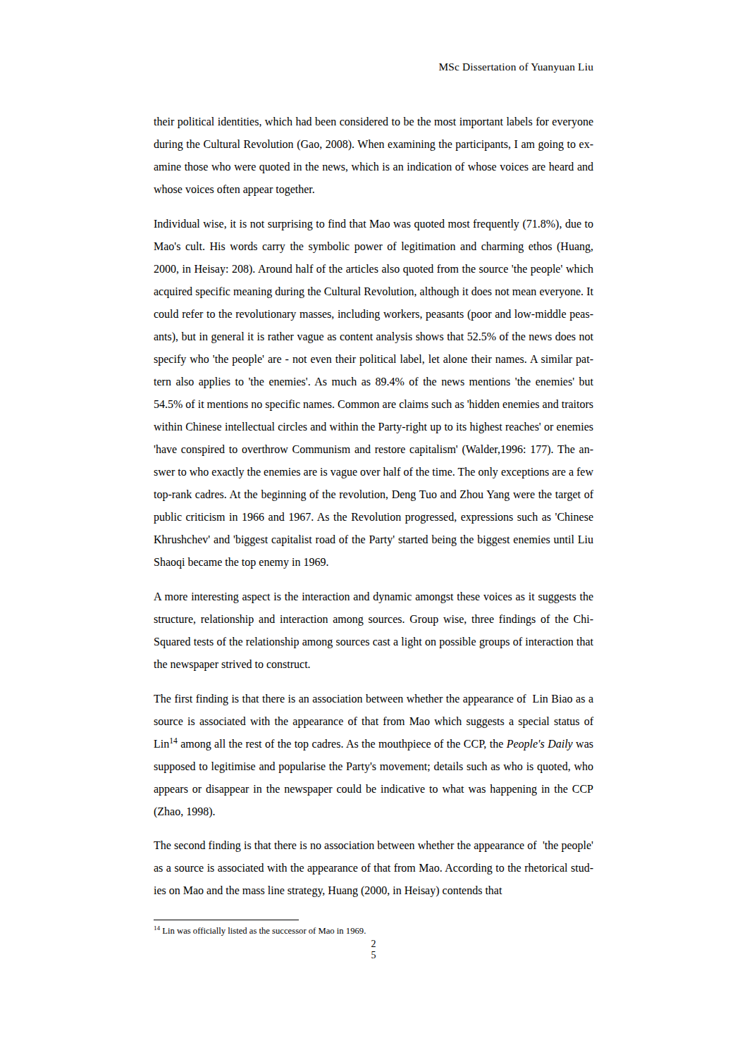MSc Dissertation of Yuanyuan Liu
their political identities, which had been considered to be the most important labels for everyone during the Cultural Revolution (Gao, 2008). When examining the participants, I am going to examine those who were quoted in the news, which is an indication of whose voices are heard and whose voices often appear together.
Individual wise, it is not surprising to find that Mao was quoted most frequently (71.8%), due to Mao's cult. His words carry the symbolic power of legitimation and charming ethos (Huang, 2000, in Heisay: 208). Around half of the articles also quoted from the source 'the people' which acquired specific meaning during the Cultural Revolution, although it does not mean everyone. It could refer to the revolutionary masses, including workers, peasants (poor and low-middle peasants), but in general it is rather vague as content analysis shows that 52.5% of the news does not specify who 'the people' are - not even their political label, let alone their names. A similar pattern also applies to 'the enemies'. As much as 89.4% of the news mentions 'the enemies' but 54.5% of it mentions no specific names. Common are claims such as 'hidden enemies and traitors within Chinese intellectual circles and within the Party-right up to its highest reaches' or enemies 'have conspired to overthrow Communism and restore capitalism' (Walder,1996: 177). The answer to who exactly the enemies are is vague over half of the time. The only exceptions are a few top-rank cadres. At the beginning of the revolution, Deng Tuo and Zhou Yang were the target of public criticism in 1966 and 1967. As the Revolution progressed, expressions such as 'Chinese Khrushchev' and 'biggest capitalist road of the Party' started being the biggest enemies until Liu Shaoqi became the top enemy in 1969.
A more interesting aspect is the interaction and dynamic amongst these voices as it suggests the structure, relationship and interaction among sources. Group wise, three findings of the Chi-Squared tests of the relationship among sources cast a light on possible groups of interaction that the newspaper strived to construct.
The first finding is that there is an association between whether the appearance of Lin Biao as a source is associated with the appearance of that from Mao which suggests a special status of Lin14 among all the rest of the top cadres. As the mouthpiece of the CCP, the People's Daily was supposed to legitimise and popularise the Party's movement; details such as who is quoted, who appears or disappear in the newspaper could be indicative to what was happening in the CCP (Zhao, 1998).
The second finding is that there is no association between whether the appearance of 'the people' as a source is associated with the appearance of that from Mao. According to the rhetorical studies on Mao and the mass line strategy, Huang (2000, in Heisay) contends that
14 Lin was officially listed as the successor of Mao in 1969.
2 5